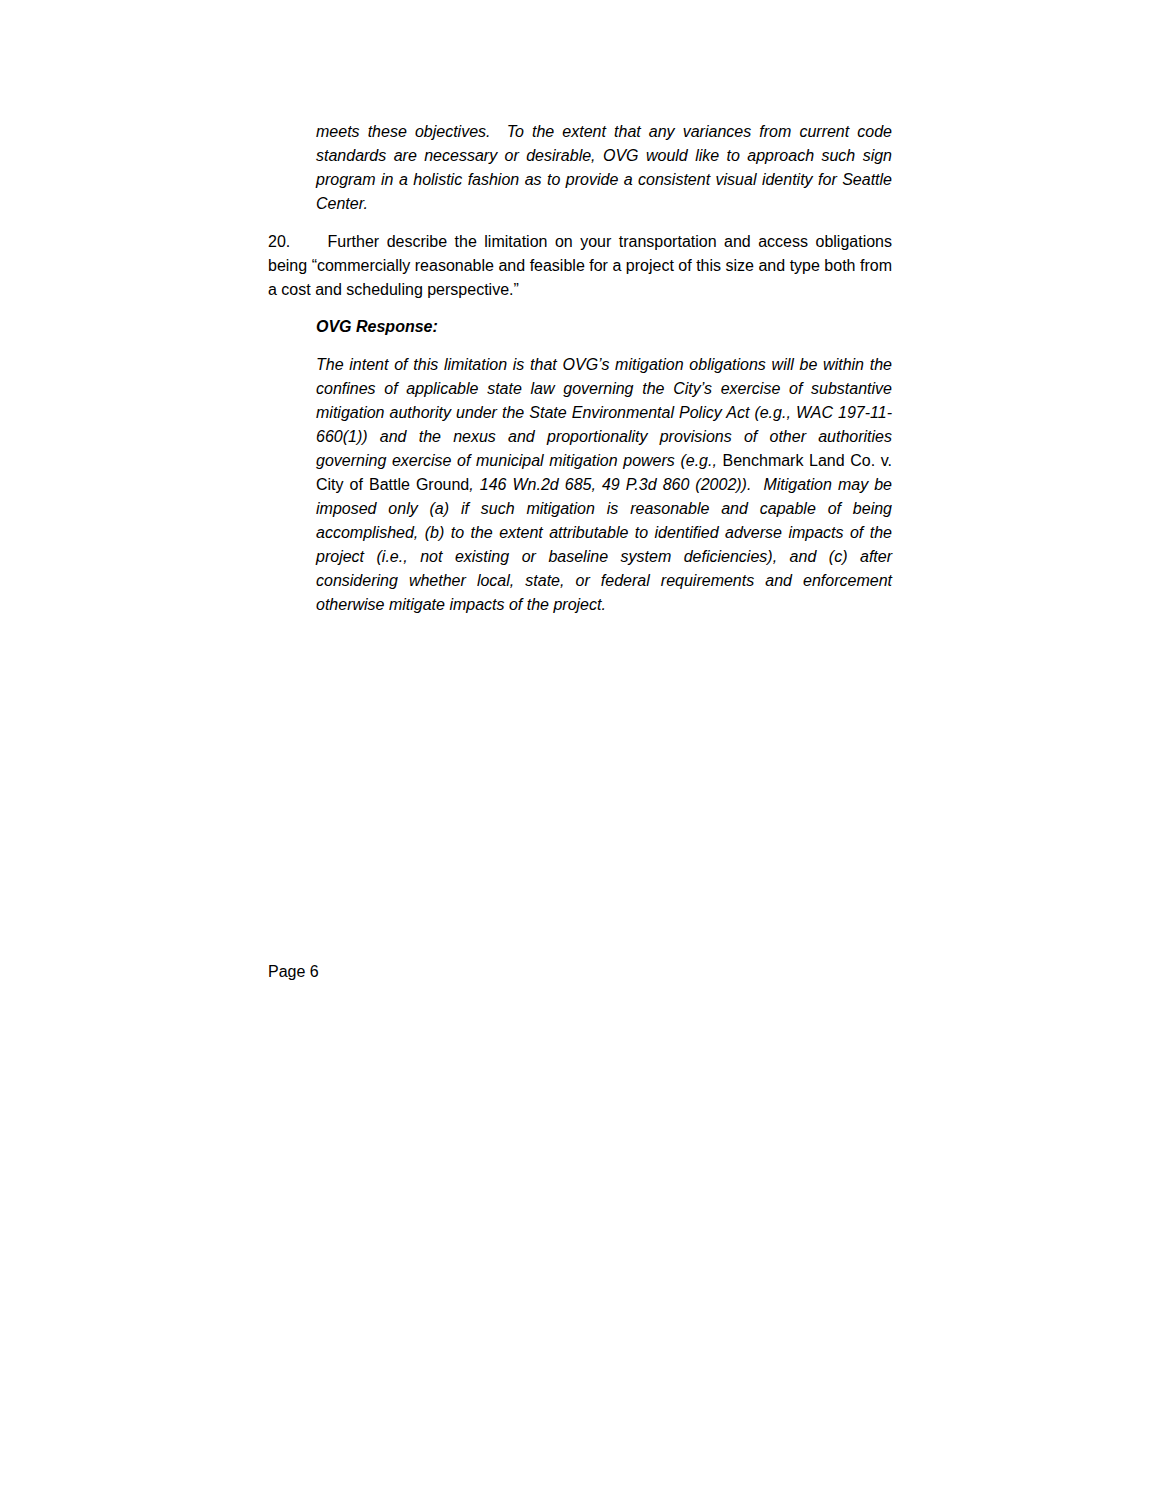meets these objectives. To the extent that any variances from current code standards are necessary or desirable, OVG would like to approach such sign program in a holistic fashion as to provide a consistent visual identity for Seattle Center.
20. Further describe the limitation on your transportation and access obligations being “commercially reasonable and feasible for a project of this size and type both from a cost and scheduling perspective.”
OVG Response:
The intent of this limitation is that OVG’s mitigation obligations will be within the confines of applicable state law governing the City’s exercise of substantive mitigation authority under the State Environmental Policy Act (e.g., WAC 197-11-660(1)) and the nexus and proportionality provisions of other authorities governing exercise of municipal mitigation powers (e.g., Benchmark Land Co. v. City of Battle Ground, 146 Wn.2d 685, 49 P.3d 860 (2002)). Mitigation may be imposed only (a) if such mitigation is reasonable and capable of being accomplished, (b) to the extent attributable to identified adverse impacts of the project (i.e., not existing or baseline system deficiencies), and (c) after considering whether local, state, or federal requirements and enforcement otherwise mitigate impacts of the project.
Page 6